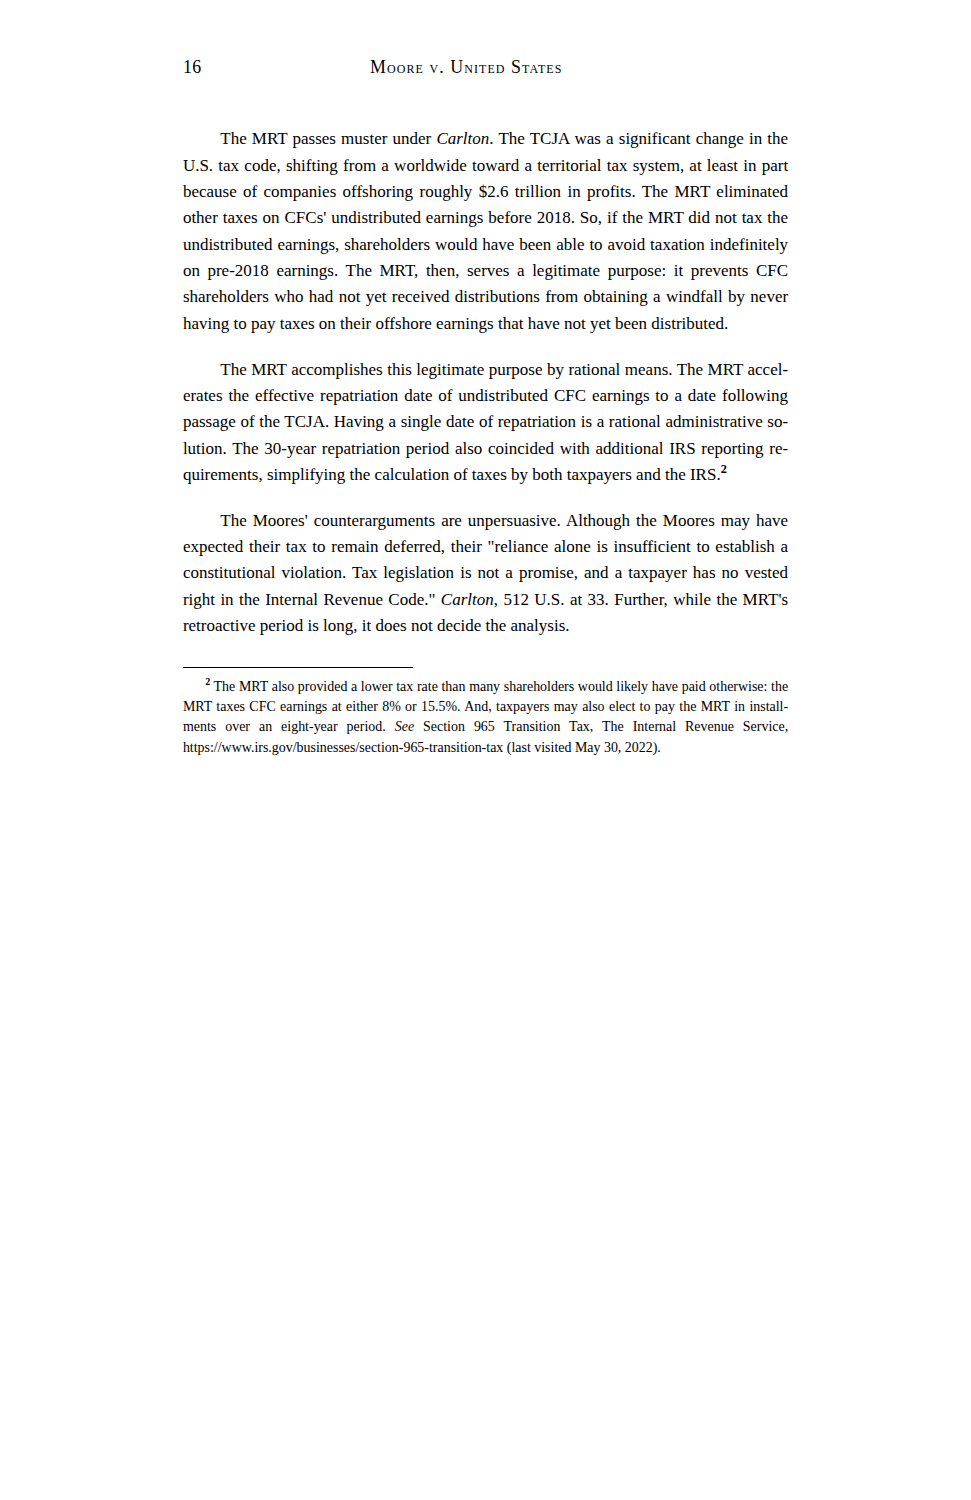16 Moore v. United States
The MRT passes muster under Carlton. The TCJA was a significant change in the U.S. tax code, shifting from a worldwide toward a territorial tax system, at least in part because of companies offshoring roughly $2.6 trillion in profits. The MRT eliminated other taxes on CFCs' undistributed earnings before 2018. So, if the MRT did not tax the undistributed earnings, shareholders would have been able to avoid taxation indefinitely on pre-2018 earnings. The MRT, then, serves a legitimate purpose: it prevents CFC shareholders who had not yet received distributions from obtaining a windfall by never having to pay taxes on their offshore earnings that have not yet been distributed.
The MRT accomplishes this legitimate purpose by rational means. The MRT accelerates the effective repatriation date of undistributed CFC earnings to a date following passage of the TCJA. Having a single date of repatriation is a rational administrative solution. The 30-year repatriation period also coincided with additional IRS reporting requirements, simplifying the calculation of taxes by both taxpayers and the IRS.2
The Moores' counterarguments are unpersuasive. Although the Moores may have expected their tax to remain deferred, their "reliance alone is insufficient to establish a constitutional violation. Tax legislation is not a promise, and a taxpayer has no vested right in the Internal Revenue Code." Carlton, 512 U.S. at 33. Further, while the MRT's retroactive period is long, it does not decide the analysis.
2 The MRT also provided a lower tax rate than many shareholders would likely have paid otherwise: the MRT taxes CFC earnings at either 8% or 15.5%. And, taxpayers may also elect to pay the MRT in installments over an eight-year period. See Section 965 Transition Tax, The Internal Revenue Service, https://www.irs.gov/businesses/section-965-transition-tax (last visited May 30, 2022).